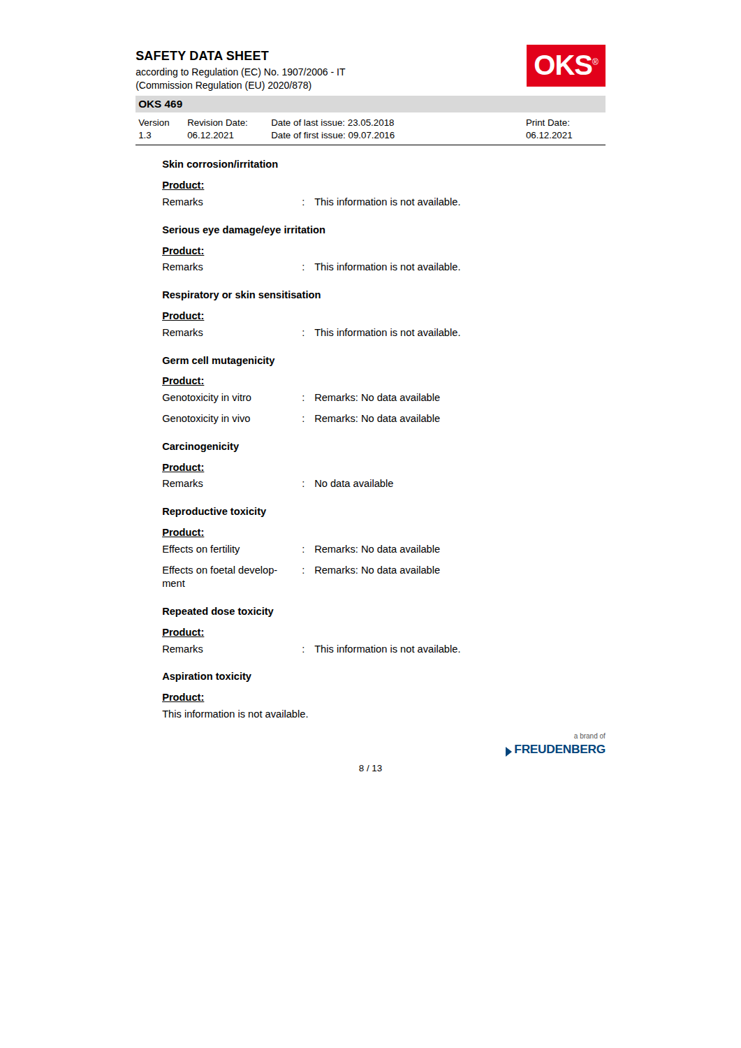SAFETY DATA SHEET
according to Regulation (EC) No. 1907/2006 - IT
(Commission Regulation (EU) 2020/878)
OKS®
OKS 469
Version
1.3
Revision Date:
06.12.2021
Date of last issue: 23.05.2018
Date of first issue: 09.07.2016
Print Date:
06.12.2021
Skin corrosion/irritation
Product:
Remarks
:
This information is not available.
Serious eye damage/eye irritation
Product:
Remarks
:
This information is not available.
Respiratory or skin sensitisation
Product:
Remarks
:
This information is not available.
Germ cell mutagenicity
Product:
Genotoxicity in vitro
:
Remarks: No data available
Genotoxicity in vivo
:
Remarks: No data available
Carcinogenicity
Product:
Remarks
:
No data available
Reproductive toxicity
Product:
Effects on fertility
:
Remarks: No data available
Effects on foetal develop-
ment
:
Remarks: No data available
Repeated dose toxicity
Product:
Remarks
:
This information is not available.
Aspiration toxicity
Product:
This information is not available.
8 / 13
a brand of
FREUDENBERG